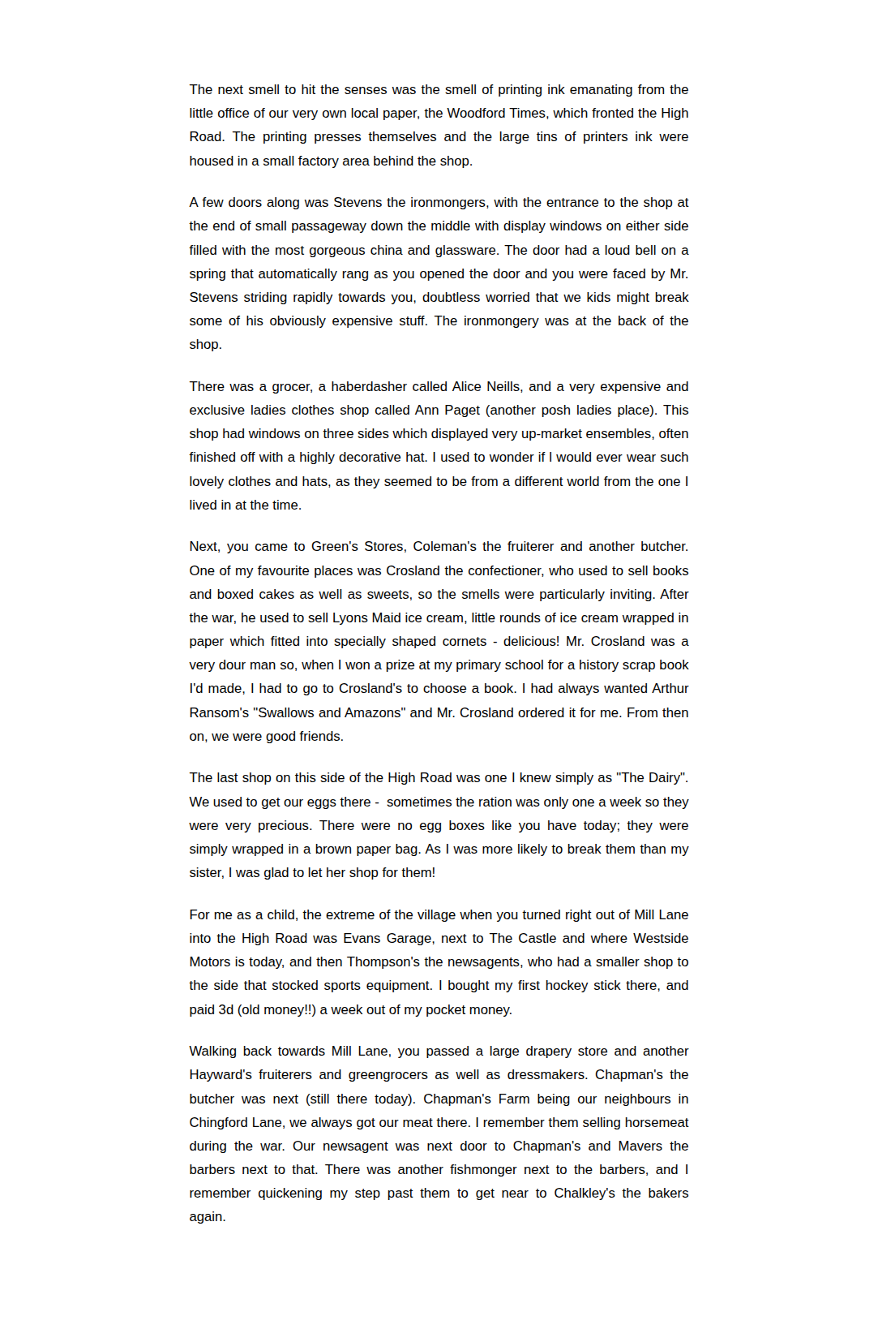The next smell to hit the senses was the smell of printing ink emanating from the little office of our very own local paper, the Woodford Times, which fronted the High Road. The printing presses themselves and the large tins of printers ink were housed in a small factory area behind the shop.
A few doors along was Stevens the ironmongers, with the entrance to the shop at the end of small passageway down the middle with display windows on either side filled with the most gorgeous china and glassware. The door had a loud bell on a spring that automatically rang as you opened the door and you were faced by Mr. Stevens striding rapidly towards you, doubtless worried that we kids might break some of his obviously expensive stuff. The ironmongery was at the back of the shop.
There was a grocer, a haberdasher called Alice Neills, and a very expensive and exclusive ladies clothes shop called Ann Paget (another posh ladies place). This shop had windows on three sides which displayed very up-market ensembles, often finished off with a highly decorative hat. I used to wonder if l would ever wear such lovely clothes and hats, as they seemed to be from a different world from the one I lived in at the time.
Next, you came to Green's Stores, Coleman's the fruiterer and another butcher. One of my favourite places was Crosland the confectioner, who used to sell books and boxed cakes as well as sweets, so the smells were particularly inviting. After the war, he used to sell Lyons Maid ice cream, little rounds of ice cream wrapped in paper which fitted into specially shaped cornets - delicious! Mr. Crosland was a very dour man so, when I won a prize at my primary school for a history scrap book I'd made, I had to go to Crosland's to choose a book. I had always wanted Arthur Ransom's "Swallows and Amazons" and Mr. Crosland ordered it for me. From then on, we were good friends.
The last shop on this side of the High Road was one I knew simply as "The Dairy". We used to get our eggs there - sometimes the ration was only one a week so they were very precious. There were no egg boxes like you have today; they were simply wrapped in a brown paper bag. As I was more likely to break them than my sister, I was glad to let her shop for them!
For me as a child, the extreme of the village when you turned right out of Mill Lane into the High Road was Evans Garage, next to The Castle and where Westside Motors is today, and then Thompson's the newsagents, who had a smaller shop to the side that stocked sports equipment. I bought my first hockey stick there, and paid 3d (old money!!) a week out of my pocket money.
Walking back towards Mill Lane, you passed a large drapery store and another Hayward's fruiterers and greengrocers as well as dressmakers. Chapman's the butcher was next (still there today). Chapman's Farm being our neighbours in Chingford Lane, we always got our meat there. I remember them selling horsemeat during the war. Our newsagent was next door to Chapman's and Mavers the barbers next to that. There was another fishmonger next to the barbers, and I remember quickening my step past them to get near to Chalkley's the bakers again.